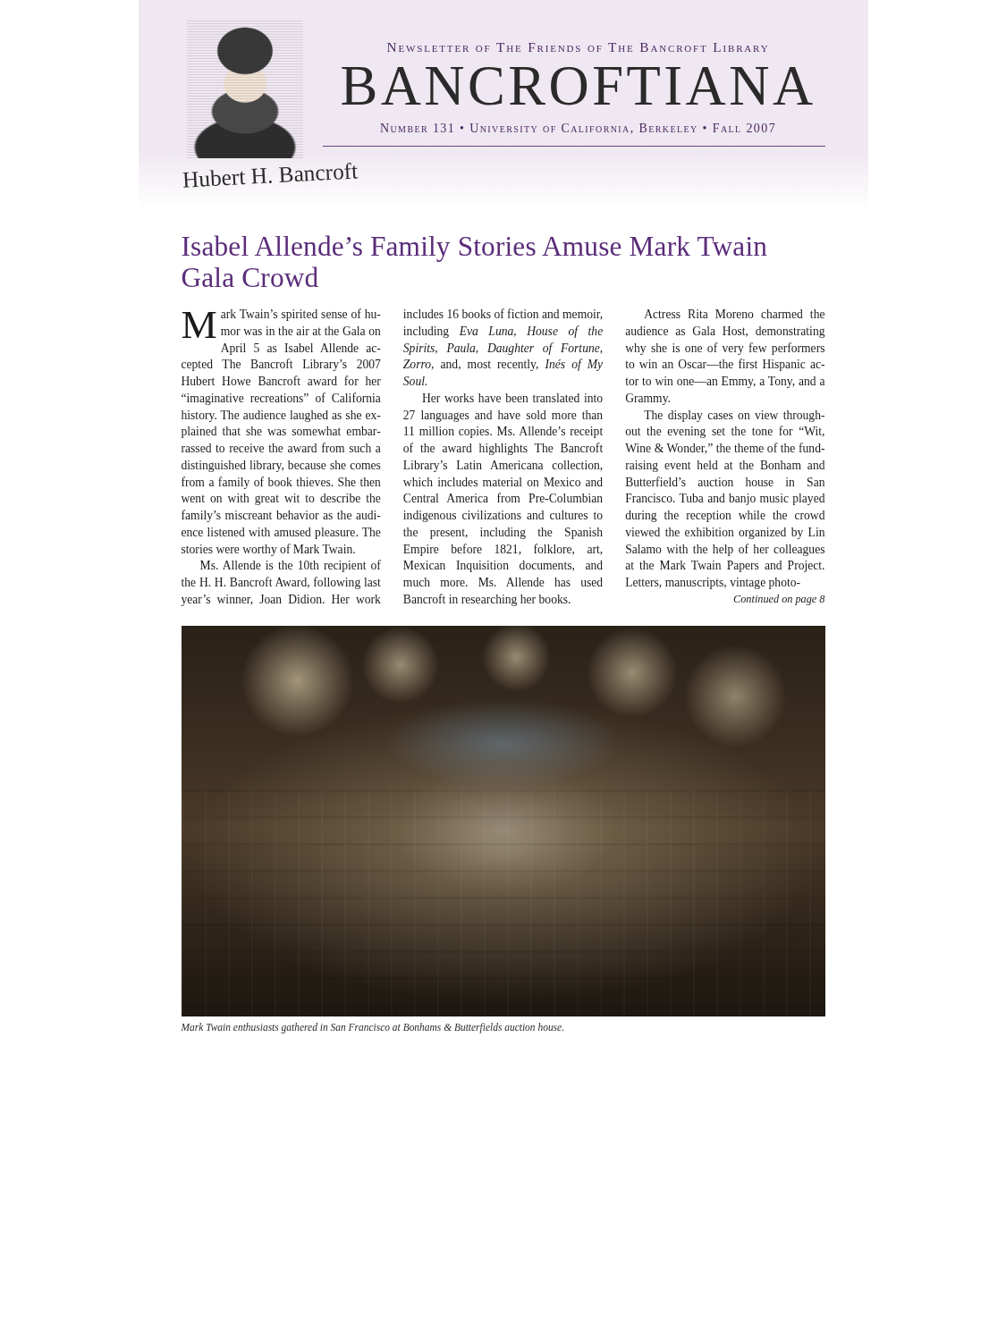Hubert H. Bancroft
Newsletter of The Friends of The Bancroft Library
BANCROFTIANA
Number 131 • University of California, Berkeley • Fall 2007
Isabel Allende’s Family Stories Amuse Mark Twain Gala Crowd
Mark Twain’s spirited sense of humor was in the air at the Gala on April 5 as Isabel Allende accepted The Bancroft Library’s 2007 Hubert Howe Bancroft award for her “imaginative recreations” of California history. The audience laughed as she explained that she was somewhat embarrassed to receive the award from such a distinguished library, because she comes from a family of book thieves. She then went on with great wit to describe the family’s miscreant behavior as the audience listened with amused pleasure. The stories were worthy of Mark Twain.
Ms. Allende is the 10th recipient of the H. H. Bancroft Award, following last year’s winner, Joan Didion. Her work includes 16 books of fiction and memoir, including Eva Luna, House of the Spirits, Paula, Daughter of Fortune, Zorro, and, most recently, Inés of My Soul.
Her works have been translated into 27 languages and have sold more than 11 million copies. Ms. Allende’s receipt of the award highlights The Bancroft Library’s Latin Americana collection, which includes material on Mexico and Central America from Pre-Columbian indigenous civilizations and cultures to the present, including the Spanish Empire before 1821, folklore, art, Mexican Inquisition documents, and much more. Ms. Allende has used Bancroft in researching her books.
Actress Rita Moreno charmed the audience as Gala Host, demonstrating why she is one of very few performers to win an Oscar—the first Hispanic actor to win one—an Emmy, a Tony, and a Grammy.
The display cases on view throughout the evening set the tone for “Wit, Wine & Wonder,” the theme of the fund-raising event held at the Bonham and Butterfield’s auction house in San Francisco. Tuba and banjo music played during the reception while the crowd viewed the exhibition organized by Lin Salamo with the help of her colleagues at the Mark Twain Papers and Project. Letters, manuscripts, vintage photo-
Continued on page 8
Mark Twain enthusiasts gathered in San Francisco at Bonhams & Butterfields auction house.